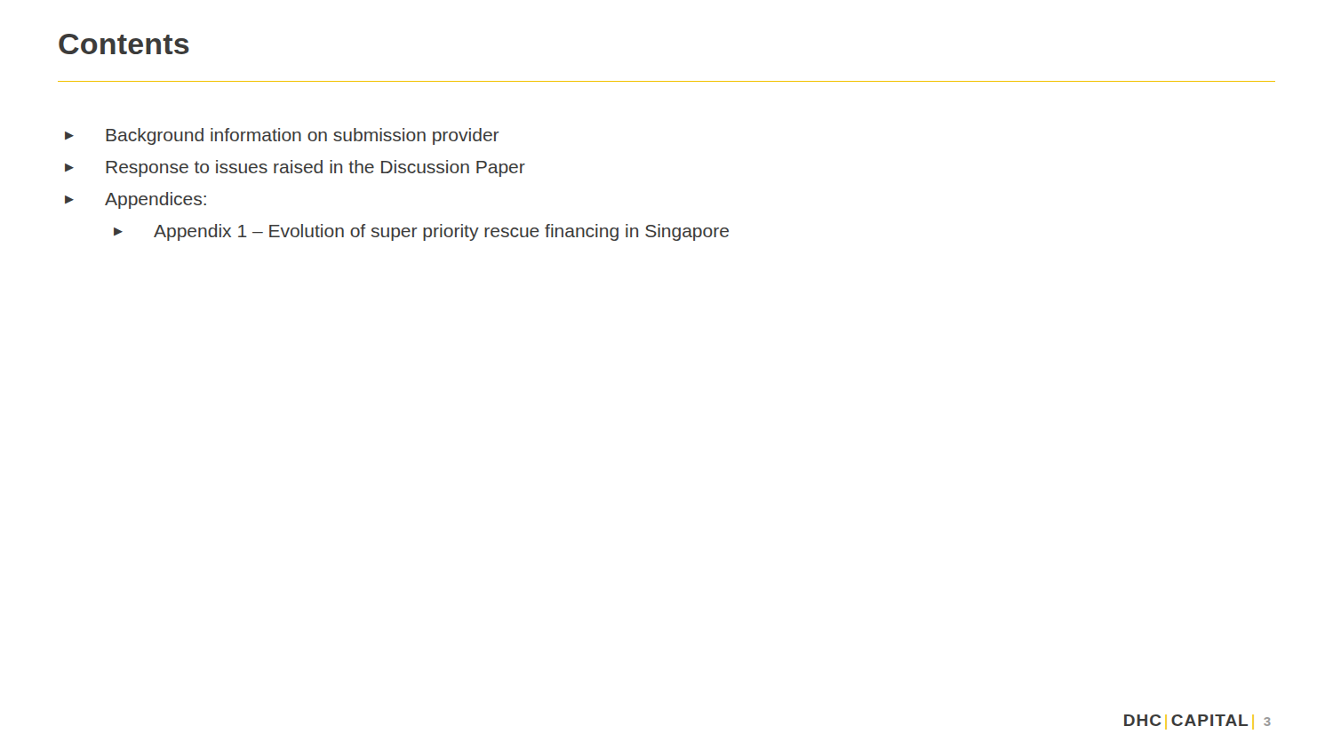Contents
Background information on submission provider
Response to issues raised in the Discussion Paper
Appendices:
Appendix 1 – Evolution of super priority rescue financing in Singapore
DHC|CAPITAL|3